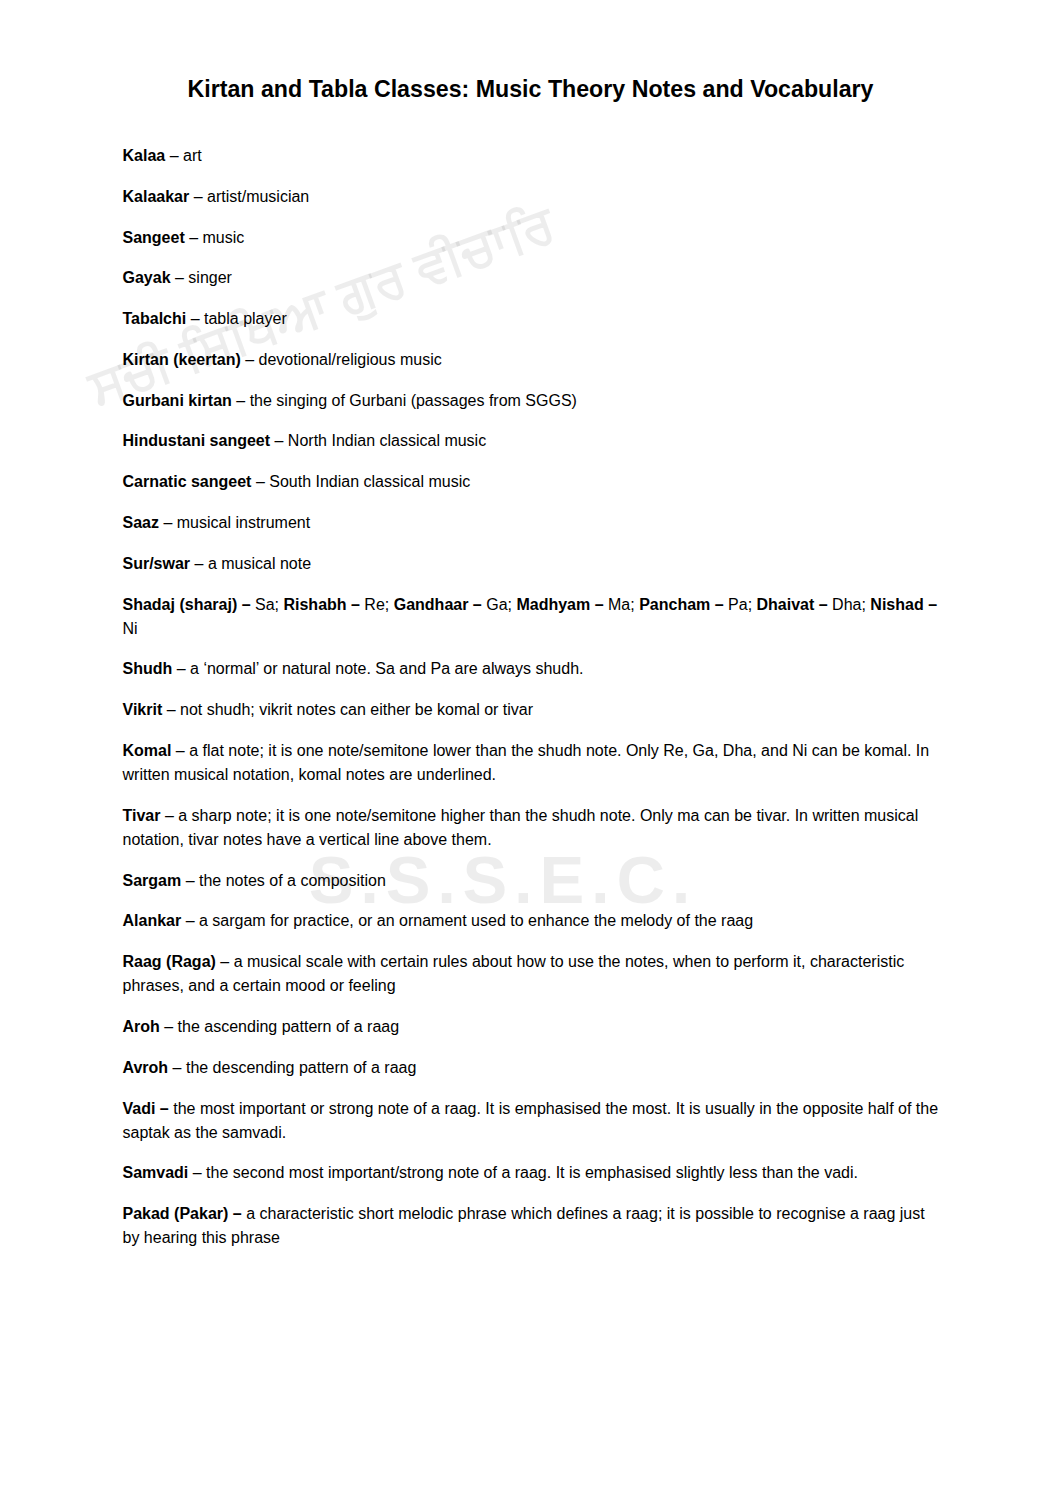ਸਚੀ ਸਿਖਿਆ ਗੁਰ ਵੀਚਾਰਿ
S.S.S.E.C.
Kirtan and Tabla Classes: Music Theory Notes and Vocabulary
Kalaa
– art
Kalaakar
– artist/musician
Sangeet
– music
Gayak
– singer
Tabalchi
– tabla player
Kirtan (keertan)
– devotional/religious music
Gurbani kirtan
– the singing of Gurbani (passages from SGGS)
Hindustani sangeet
– North Indian classical music
Carnatic sangeet
– South Indian classical music
Saaz
– musical instrument
Sur/swar
– a musical note
Shadaj (sharaj) –
Sa; Rishabh – Re; Gandhaar – Ga; Madhyam – Ma; Pancham – Pa; Dhaivat – Dha; Nishad – Ni
Shudh
– a ‘normal’ or natural note. Sa and Pa are always shudh.
Vikrit
– not shudh; vikrit notes can either be komal or tivar
Komal
– a flat note; it is one note/semitone lower than the shudh note. Only Re, Ga, Dha, and Ni can be komal. In written musical notation, komal notes are underlined.
Tivar
– a sharp note; it is one note/semitone higher than the shudh note. Only ma can be tivar. In written musical notation, tivar notes have a vertical line above them.
Sargam
– the notes of a composition
Alankar
– a sargam for practice, or an ornament used to enhance the melody of the raag
Raag (Raga)
– a musical scale with certain rules about how to use the notes, when to perform it, characteristic phrases, and a certain mood or feeling
Aroh
– the ascending pattern of a raag
Avroh
– the descending pattern of a raag
Vadi –
the most important or strong note of a raag. It is emphasised the most. It is usually in the opposite half of the saptak as the samvadi.
Samvadi
– the second most important/strong note of a raag. It is emphasised slightly less than the vadi.
Pakad (Pakar) –
a characteristic short melodic phrase which defines a raag; it is possible to recognise a raag just by hearing this phrase